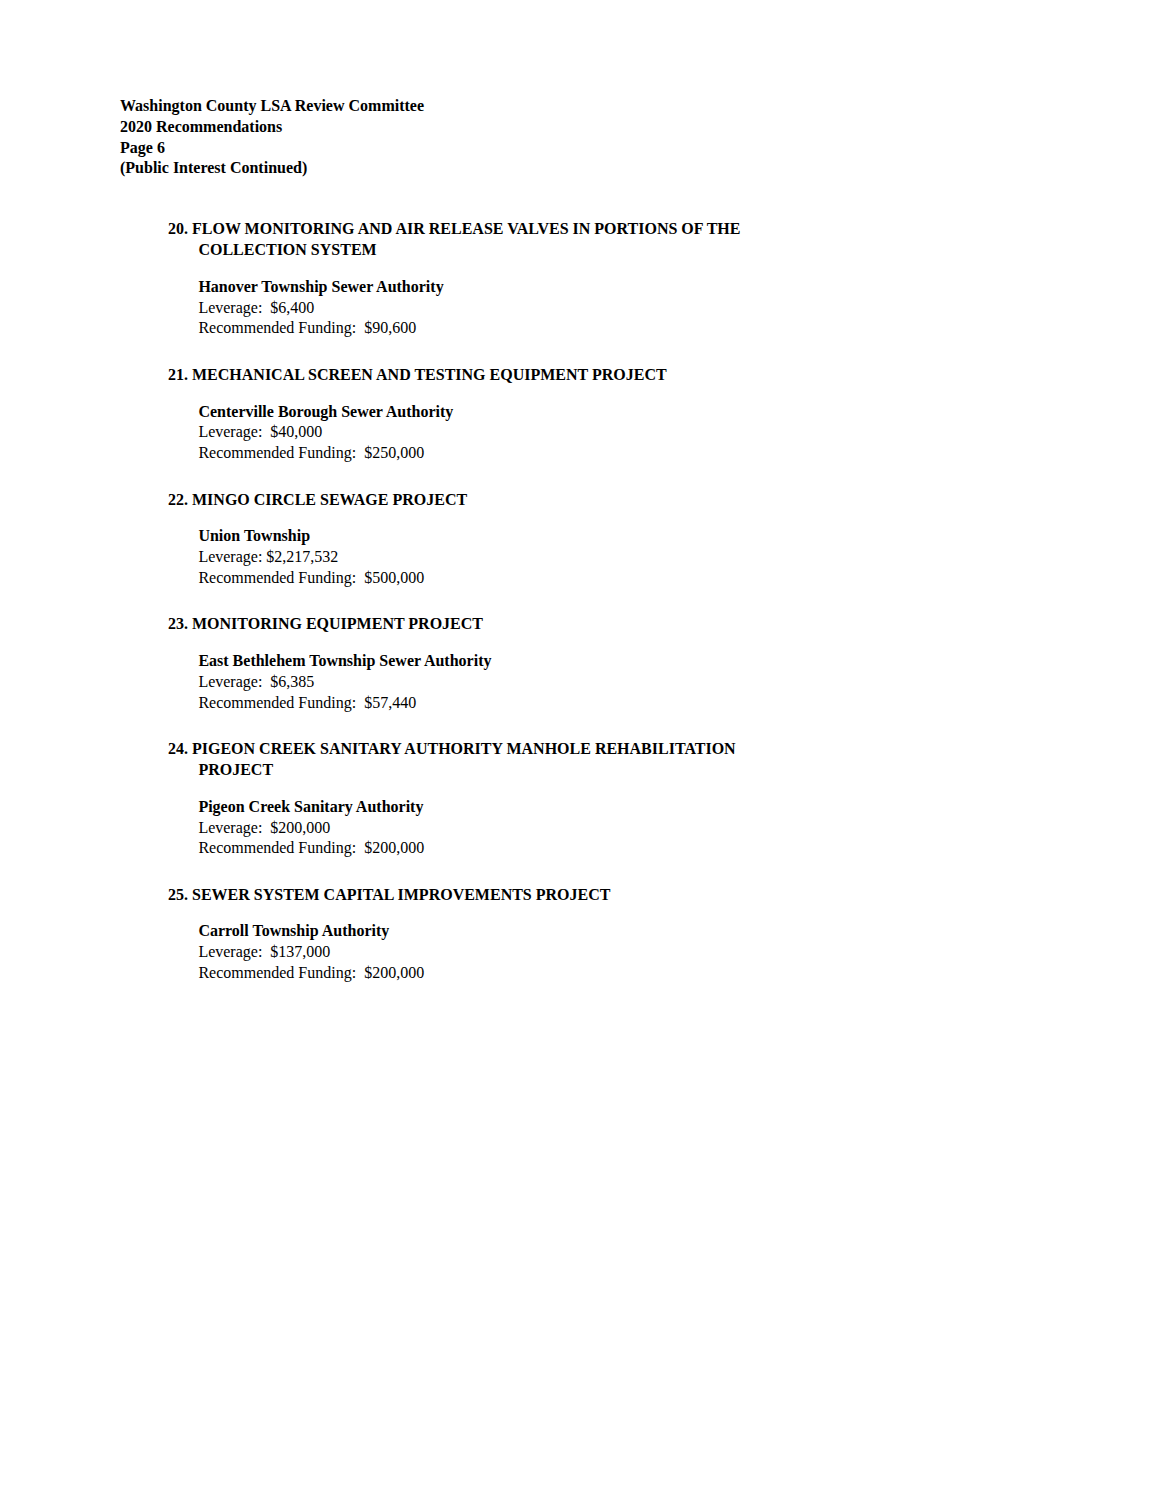Washington County LSA Review Committee
2020 Recommendations
Page 6
(Public Interest Continued)
Flow Monitoring and Air Release Valves in Portions of the Collection System
Hanover Township Sewer Authority
Leverage: $6,400
Recommended Funding: $90,600
Mechanical Screen and Testing Equipment Project
Centerville Borough Sewer Authority
Leverage: $40,000
Recommended Funding: $250,000
Mingo Circle Sewage Project
Union Township
Leverage: $2,217,532
Recommended Funding: $500,000
Monitoring Equipment Project
East Bethlehem Township Sewer Authority
Leverage: $6,385
Recommended Funding: $57,440
Pigeon Creek Sanitary Authority Manhole Rehabilitation Project
Pigeon Creek Sanitary Authority
Leverage: $200,000
Recommended Funding: $200,000
Sewer System Capital Improvements Project
Carroll Township Authority
Leverage: $137,000
Recommended Funding: $200,000